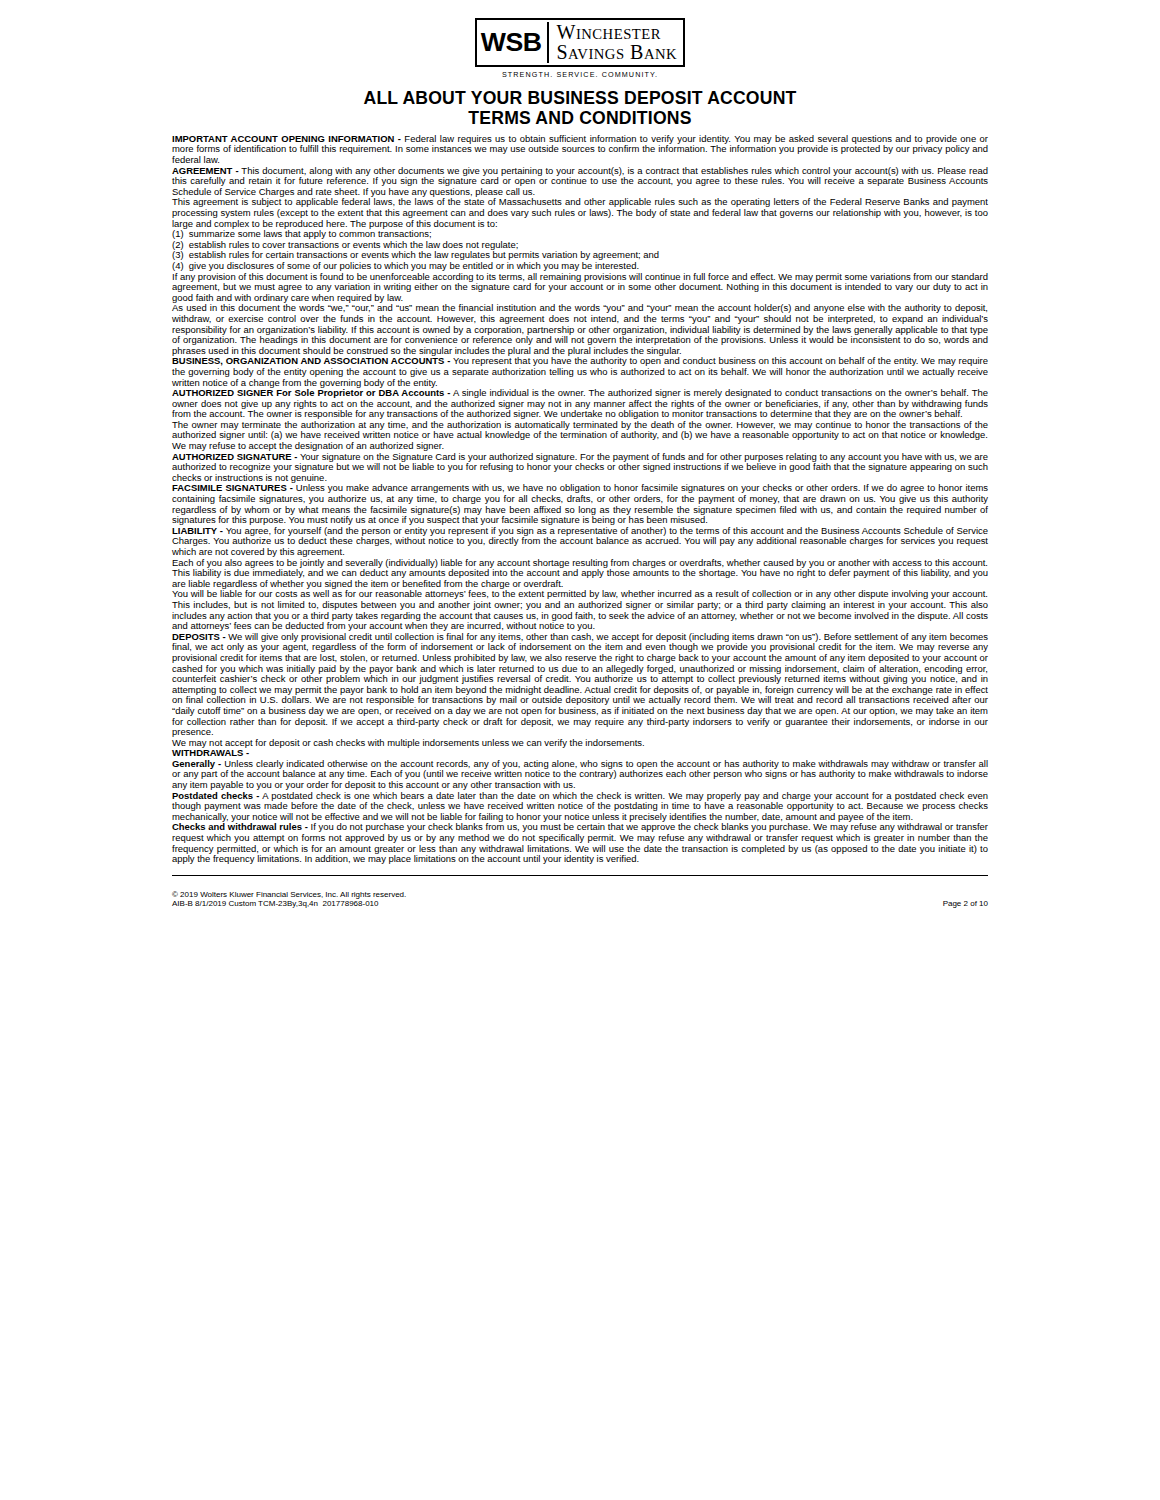| WSB | W INCHESTER S AVINGS B ANK |
STRENGTH. SERVICE. COMMUNITY.
ALL ABOUT YOUR BUSINESS DEPOSIT ACCOUNT
TERMS AND CONDITIONS
IMPORTANT ACCOUNT OPENING INFORMATION - Federal law requires us to obtain sufficient information to verify your identity. You may be asked several questions and to provide one or more forms of identification to fulfill this requirement. In some instances we may use outside sources to confirm the information. The information you provide is protected by our privacy policy and federal law.
AGREEMENT - This document, along with any other documents we give you pertaining to your account(s), is a contract that establishes rules which control your account(s) with us. Please read this carefully and retain it for future reference. If you sign the signature card or open or continue to use the account, you agree to these rules. You will receive a separate Business Accounts Schedule of Service Charges and rate sheet. If you have any questions, please call us.
This agreement is subject to applicable federal laws, the laws of the state of Massachusetts and other applicable rules such as the operating letters of the Federal Reserve Banks and payment processing system rules (except to the extent that this agreement can and does vary such rules or laws). The body of state and federal law that governs our relationship with you, however, is too large and complex to be reproduced here. The purpose of this document is to:
(1) summarize some laws that apply to common transactions;
(2) establish rules to cover transactions or events which the law does not regulate;
(3) establish rules for certain transactions or events which the law regulates but permits variation by agreement; and
(4) give you disclosures of some of our policies to which you may be entitled or in which you may be interested.
If any provision of this document is found to be unenforceable according to its terms, all remaining provisions will continue in full force and effect. We may permit some variations from our standard agreement, but we must agree to any variation in writing either on the signature card for your account or in some other document. Nothing in this document is intended to vary our duty to act in good faith and with ordinary care when required by law.
As used in this document the words “we,” “our,” and “us” mean the financial institution and the words “you” and “your” mean the account holder(s) and anyone else with the authority to deposit, withdraw, or exercise control over the funds in the account. However, this agreement does not intend, and the terms “you” and “your” should not be interpreted, to expand an individual’s responsibility for an organization’s liability. If this account is owned by a corporation, partnership or other organization, individual liability is determined by the laws generally applicable to that type of organization. The headings in this document are for convenience or reference only and will not govern the interpretation of the provisions. Unless it would be inconsistent to do so, words and phrases used in this document should be construed so the singular includes the plural and the plural includes the singular.
BUSINESS, ORGANIZATION AND ASSOCIATION ACCOUNTS - You represent that you have the authority to open and conduct business on this account on behalf of the entity. We may require the governing body of the entity opening the account to give us a separate authorization telling us who is authorized to act on its behalf. We will honor the authorization until we actually receive written notice of a change from the governing body of the entity.
AUTHORIZED SIGNER For Sole Proprietor or DBA Accounts - A single individual is the owner. The authorized signer is merely designated to conduct transactions on the owner’s behalf. The owner does not give up any rights to act on the account, and the authorized signer may not in any manner affect the rights of the owner or beneficiaries, if any, other than by withdrawing funds from the account. The owner is responsible for any transactions of the authorized signer. We undertake no obligation to monitor transactions to determine that they are on the owner’s behalf.
The owner may terminate the authorization at any time, and the authorization is automatically terminated by the death of the owner. However, we may continue to honor the transactions of the authorized signer until: (a) we have received written notice or have actual knowledge of the termination of authority, and (b) we have a reasonable opportunity to act on that notice or knowledge. We may refuse to accept the designation of an authorized signer.
AUTHORIZED SIGNATURE - Your signature on the Signature Card is your authorized signature. For the payment of funds and for other purposes relating to any account you have with us, we are authorized to recognize your signature but we will not be liable to you for refusing to honor your checks or other signed instructions if we believe in good faith that the signature appearing on such checks or instructions is not genuine.
FACSIMILE SIGNATURES - Unless you make advance arrangements with us, we have no obligation to honor facsimile signatures on your checks or other orders. If we do agree to honor items containing facsimile signatures, you authorize us, at any time, to charge you for all checks, drafts, or other orders, for the payment of money, that are drawn on us. You give us this authority regardless of by whom or by what means the facsimile signature(s) may have been affixed so long as they resemble the signature specimen filed with us, and contain the required number of signatures for this purpose. You must notify us at once if you suspect that your facsimile signature is being or has been misused.
LIABILITY - You agree, for yourself (and the person or entity you represent if you sign as a representative of another) to the terms of this account and the Business Accounts Schedule of Service Charges. You authorize us to deduct these charges, without notice to you, directly from the account balance as accrued. You will pay any additional reasonable charges for services you request which are not covered by this agreement.
Each of you also agrees to be jointly and severally (individually) liable for any account shortage resulting from charges or overdrafts, whether caused by you or another with access to this account. This liability is due immediately, and we can deduct any amounts deposited into the account and apply those amounts to the shortage. You have no right to defer payment of this liability, and you are liable regardless of whether you signed the item or benefited from the charge or overdraft.
You will be liable for our costs as well as for our reasonable attorneys’ fees, to the extent permitted by law, whether incurred as a result of collection or in any other dispute involving your account. This includes, but is not limited to, disputes between you and another joint owner; you and an authorized signer or similar party; or a third party claiming an interest in your account. This also includes any action that you or a third party takes regarding the account that causes us, in good faith, to seek the advice of an attorney, whether or not we become involved in the dispute. All costs and attorneys’ fees can be deducted from your account when they are incurred, without notice to you.
DEPOSITS - We will give only provisional credit until collection is final for any items, other than cash, we accept for deposit (including items drawn “on us”). Before settlement of any item becomes final, we act only as your agent, regardless of the form of indorsement or lack of indorsement on the item and even though we provide you provisional credit for the item. We may reverse any provisional credit for items that are lost, stolen, or returned. Unless prohibited by law, we also reserve the right to charge back to your account the amount of any item deposited to your account or cashed for you which was initially paid by the payor bank and which is later returned to us due to an allegedly forged, unauthorized or missing indorsement, claim of alteration, encoding error, counterfeit cashier’s check or other problem which in our judgment justifies reversal of credit. You authorize us to attempt to collect previously returned items without giving you notice, and in attempting to collect we may permit the payor bank to hold an item beyond the midnight deadline. Actual credit for deposits of, or payable in, foreign currency will be at the exchange rate in effect on final collection in U.S. dollars. We are not responsible for transactions by mail or outside depository until we actually record them. We will treat and record all transactions received after our “daily cutoff time” on a business day we are open, or received on a day we are not open for business, as if initiated on the next business day that we are open. At our option, we may take an item for collection rather than for deposit. If we accept a third-party check or draft for deposit, we may require any third-party indorsers to verify or guarantee their indorsements, or indorse in our presence.
We may not accept for deposit or cash checks with multiple indorsements unless we can verify the indorsements.
WITHDRAWALS -
Generally - Unless clearly indicated otherwise on the account records, any of you, acting alone, who signs to open the account or has authority to make withdrawals may withdraw or transfer all or any part of the account balance at any time. Each of you (until we receive written notice to the contrary) authorizes each other person who signs or has authority to make withdrawals to indorse any item payable to you or your order for deposit to this account or any other transaction with us.
Postdated checks - A postdated check is one which bears a date later than the date on which the check is written. We may properly pay and charge your account for a postdated check even though payment was made before the date of the check, unless we have received written notice of the postdating in time to have a reasonable opportunity to act. Because we process checks mechanically, your notice will not be effective and we will not be liable for failing to honor your notice unless it precisely identifies the number, date, amount and payee of the item.
Checks and withdrawal rules - If you do not purchase your check blanks from us, you must be certain that we approve the check blanks you purchase. We may refuse any withdrawal or transfer request which you attempt on forms not approved by us or by any method we do not specifically permit. We may refuse any withdrawal or transfer request which is greater in number than the frequency permitted, or which is for an amount greater or less than any withdrawal limitations. We will use the date the transaction is completed by us (as opposed to the date you initiate it) to apply the frequency limitations. In addition, we may place limitations on the account until your identity is verified.
© 2019 Wolters Kluwer Financial Services, Inc. All rights reserved.
AIB-B 8/1/2019 Custom TCM-23By,3q,4n 201778968-010
Page 2 of 10